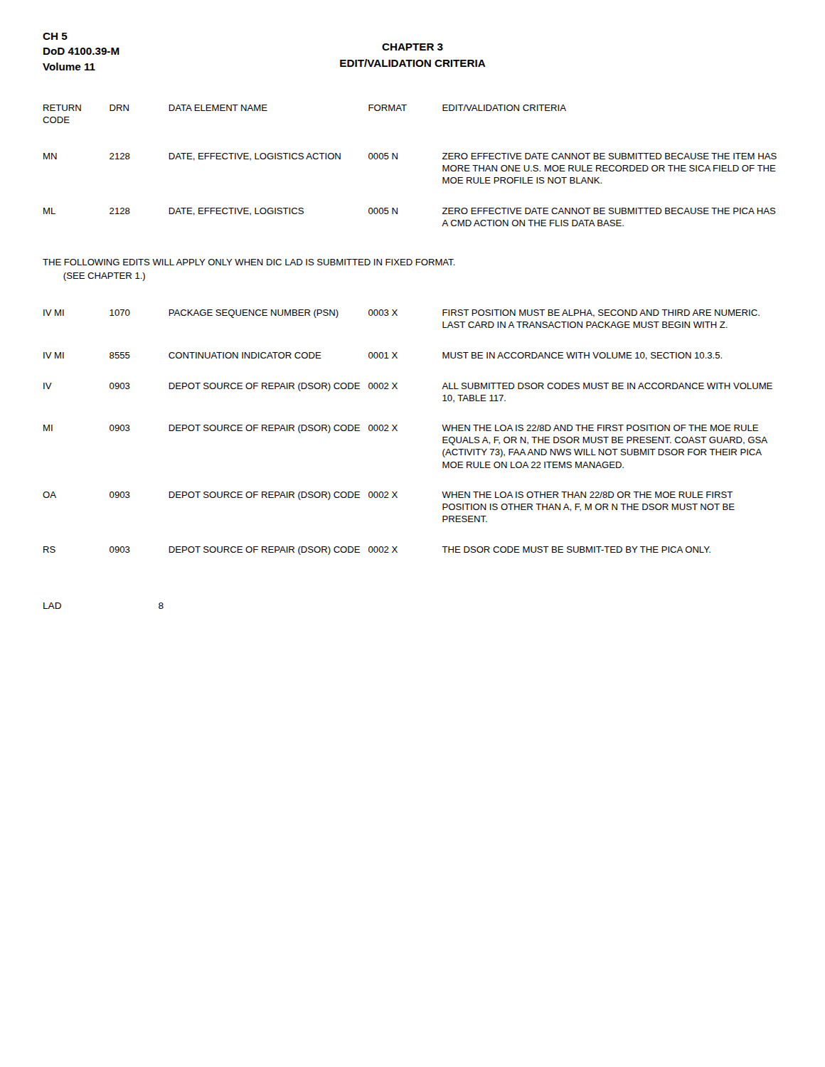CH 5
DoD 4100.39-M
Volume 11
CHAPTER 3
EDIT/VALIDATION CRITERIA
| RETURN CODE | DRN | DATA ELEMENT NAME | FORMAT | EDIT/VALIDATION CRITERIA |
| --- | --- | --- | --- | --- |
| MN | 2128 | DATE, EFFECTIVE, LOGISTICS ACTION | 0005 N | ZERO EFFECTIVE DATE CANNOT BE SUBMITTED BECAUSE THE ITEM HAS MORE THAN ONE U.S. MOE RULE RECORDED OR THE SICA FIELD OF THE MOE RULE PROFILE IS NOT BLANK. |
| ML | 2128 | DATE, EFFECTIVE, LOGISTICS | 0005 N | ZERO EFFECTIVE DATE CANNOT BE SUBMITTED BECAUSE THE PICA HAS A CMD ACTION ON THE FLIS DATA BASE. |
THE FOLLOWING EDITS WILL APPLY ONLY WHEN DIC LAD IS SUBMITTED IN FIXED FORMAT. (SEE CHAPTER 1.)
| IV MI | 1070 | PACKAGE SEQUENCE NUMBER (PSN) | 0003 X | FIRST POSITION MUST BE ALPHA, SECOND AND THIRD ARE NUMERIC. LAST CARD IN A TRANSACTION PACKAGE MUST BEGIN WITH Z. |
| IV MI | 8555 | CONTINUATION INDICATOR CODE | 0001 X | MUST BE IN ACCORDANCE WITH VOLUME 10, SECTION 10.3.5. |
| IV | 0903 | DEPOT SOURCE OF REPAIR (DSOR) CODE | 0002 X | ALL SUBMITTED DSOR CODES MUST BE IN ACCORDANCE WITH VOLUME 10, TABLE 117. |
| MI | 0903 | DEPOT SOURCE OF REPAIR (DSOR) CODE | 0002 X | WHEN THE LOA IS 22/8D AND THE FIRST POSITION OF THE MOE RULE EQUALS A, F, OR N, THE DSOR MUST BE PRESENT. COAST GUARD, GSA (ACTIVITY 73), FAA AND NWS WILL NOT SUBMIT DSOR FOR THEIR PICA MOE RULE ON LOA 22 ITEMS MANAGED. |
| OA | 0903 | DEPOT SOURCE OF REPAIR (DSOR) CODE | 0002 X | WHEN THE LOA IS OTHER THAN 22/8D OR THE MOE RULE FIRST POSITION IS OTHER THAN A, F, M OR N THE DSOR MUST NOT BE PRESENT. |
| RS | 0903 | DEPOT SOURCE OF REPAIR (DSOR) CODE | 0002 X | THE DSOR CODE MUST BE SUBMIT-TED BY THE PICA ONLY. |
LAD 8